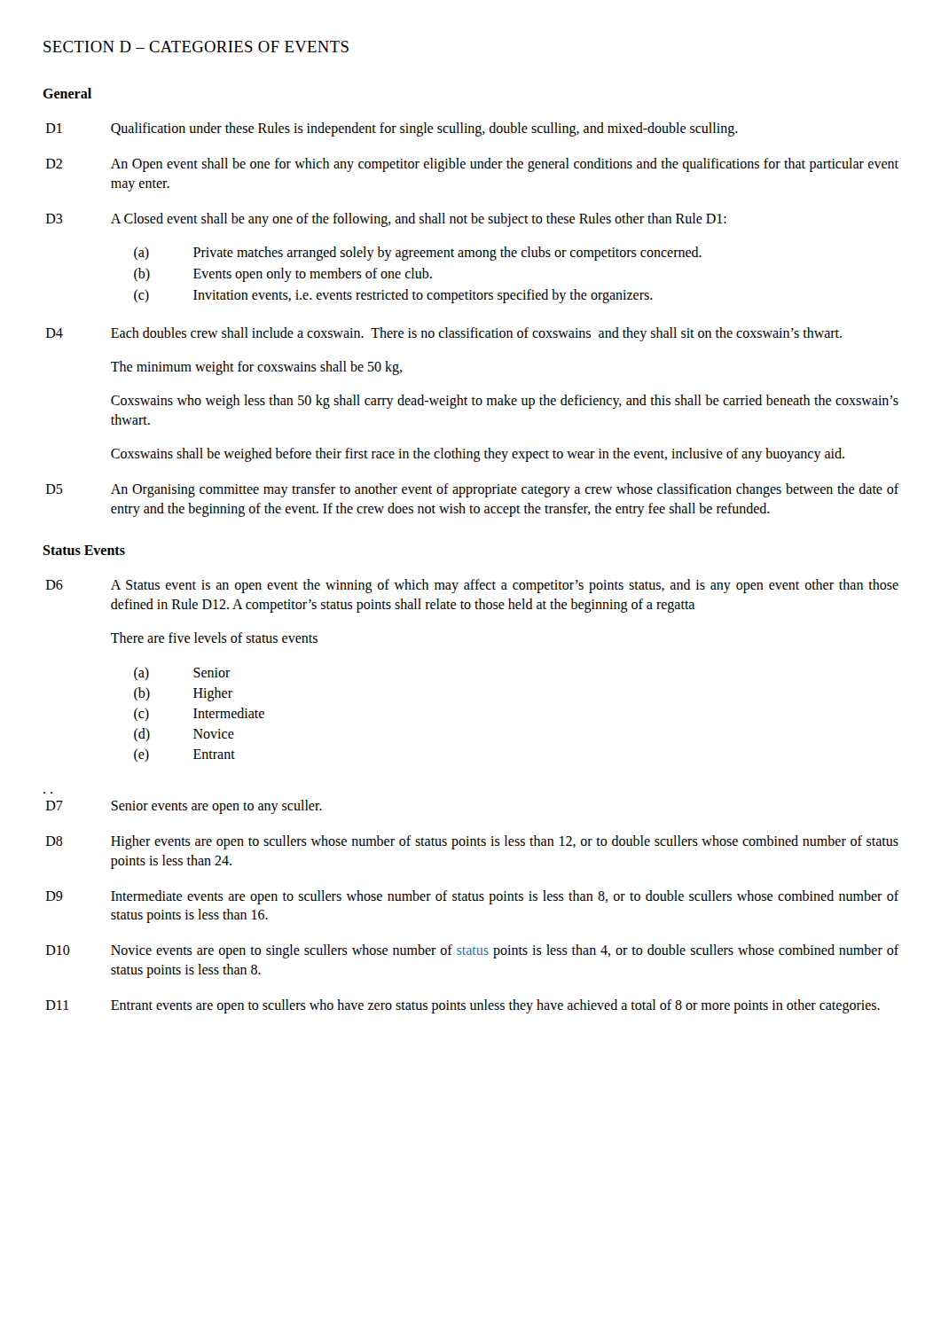SECTION D – CATEGORIES OF EVENTS
General
D1
Qualification under these Rules is independent for single sculling, double sculling, and mixed-double sculling.
D2
An Open event shall be one for which any competitor eligible under the general conditions and the qualifications for that particular event may enter.
D3
A Closed event shall be any one of the following, and shall not be subject to these Rules other than Rule D1:
(a)
Private matches arranged solely by agreement among the clubs or competitors concerned.
(b)
Events open only to members of one club.
(c)
Invitation events, i.e. events restricted to competitors specified by the organizers.
D4
Each doubles crew shall include a coxswain. There is no classification of coxswains and they shall sit on the coxswain’s thwart.
The minimum weight for coxswains shall be 50 kg,
Coxswains who weigh less than 50 kg shall carry dead-weight to make up the deficiency, and this shall be carried beneath the coxswain’s thwart.
Coxswains shall be weighed before their first race in the clothing they expect to wear in the event, inclusive of any buoyancy aid.
D5
An Organising committee may transfer to another event of appropriate category a crew whose classification changes between the date of entry and the beginning of the event. If the crew does not wish to accept the transfer, the entry fee shall be refunded.
Status Events
D6
A Status event is an open event the winning of which may affect a competitor’s points status, and is any open event other than those defined in Rule D12. A competitor’s status points shall relate to those held at the beginning of a regatta
There are five levels of status events
(a)
Senior
(b)
Higher
(c)
Intermediate
(d)
Novice
(e)
Entrant
. .
D7
Senior events are open to any sculler.
D8
Higher events are open to scullers whose number of status points is less than 12, or to double scullers whose combined number of status points is less than 24.
D9
Intermediate events are open to scullers whose number of status points is less than 8, or to double scullers whose combined number of status points is less than 16.
D10
Novice events are open to single scullers whose number of status points is less than 4, or to double scullers whose combined number of status points is less than 8.
D11
Entrant events are open to scullers who have zero status points unless they have achieved a total of 8 or more points in other categories.